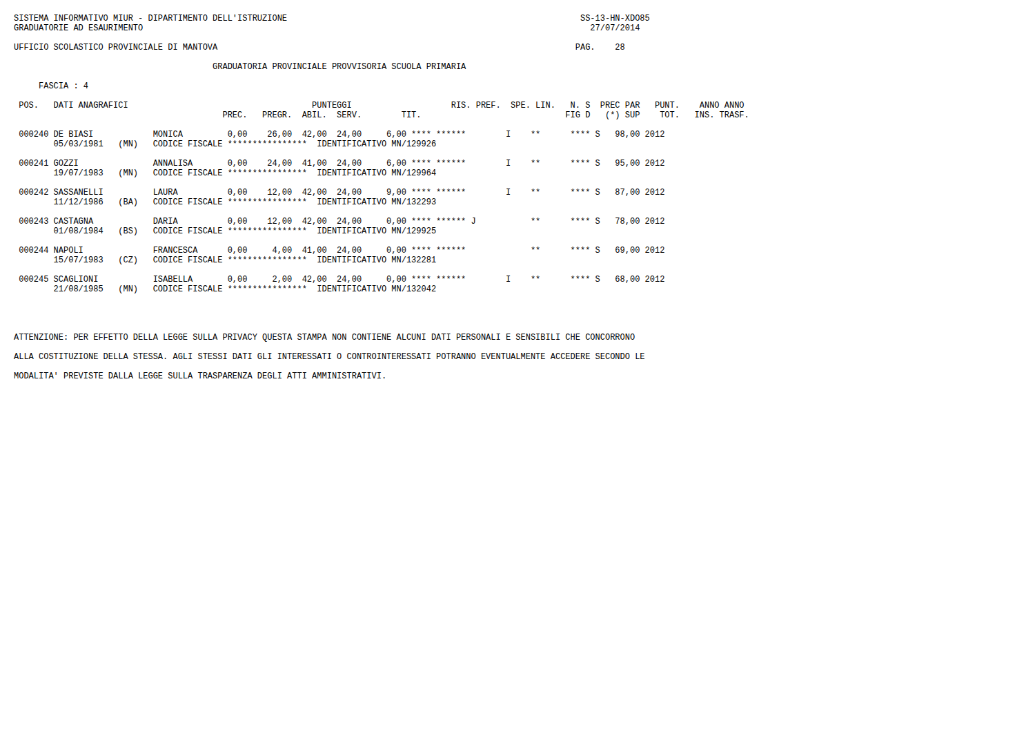SISTEMA INFORMATIVO MIUR - DIPARTIMENTO DELL'ISTRUZIONE                                                           SS-13-HN-XDO85
GRADUATORIE AD ESAURIMENTO                                                                                          27/07/2014

UFFICIO SCOLASTICO PROVINCIALE DI MANTOVA                                                                        PAG.    28

                                        GRADUATORIA PROVINCIALE PROVVISORIA SCUOLA PRIMARIA

     FASCIA : 4

 POS.   DATI ANAGRAFICI                                     PUNTEGGI                    RIS. PREF.  SPE. LIN.   N. S  PREC PAR   PUNT.    ANNO ANNO
                                          PREC.   PREGR.  ABIL.  SERV.        TIT.                             FIG D   (*) SUP    TOT.   INS. TRASF.

 000240 DE BIASI            MONICA         0,00    26,00  42,00  24,00     6,00 **** ******        I    **      **** S   98,00 2012
        05/03/1981   (MN)   CODICE FISCALE ****************  IDENTIFICATIVO MN/129926

 000241 GOZZI               ANNALISA       0,00    24,00  41,00  24,00     6,00 **** ******        I    **      **** S   95,00 2012
        19/07/1983   (MN)   CODICE FISCALE ****************  IDENTIFICATIVO MN/129964

 000242 SASSANELLI          LAURA          0,00    12,00  42,00  24,00     9,00 **** ******        I    **      **** S   87,00 2012
        11/12/1986   (BA)   CODICE FISCALE ****************  IDENTIFICATIVO MN/132293

 000243 CASTAGNA            DARIA          0,00    12,00  42,00  24,00     0,00 **** ****** J           **      **** S   78,00 2012
        01/08/1984   (BS)   CODICE FISCALE ****************  IDENTIFICATIVO MN/129925

 000244 NAPOLI              FRANCESCA      0,00     4,00  41,00  24,00     0,00 **** ******             **      **** S   69,00 2012
        15/07/1983   (CZ)   CODICE FISCALE ****************  IDENTIFICATIVO MN/132281

 000245 SCAGLIONI           ISABELLA       0,00     2,00  42,00  24,00     0,00 **** ******        I    **      **** S   68,00 2012
        21/08/1985   (MN)   CODICE FISCALE ****************  IDENTIFICATIVO MN/132042




ATTENZIONE: PER EFFETTO DELLA LEGGE SULLA PRIVACY QUESTA STAMPA NON CONTIENE ALCUNI DATI PERSONALI E SENSIBILI CHE CONCORRONO

ALLA COSTITUZIONE DELLA STESSA. AGLI STESSI DATI GLI INTERESSATI O CONTROINTERESSATI POTRANNO EVENTUALMENTE ACCEDERE SECONDO LE

MODALITA' PREVISTE DALLA LEGGE SULLA TRASPARENZA DEGLI ATTI AMMINISTRATIVI.